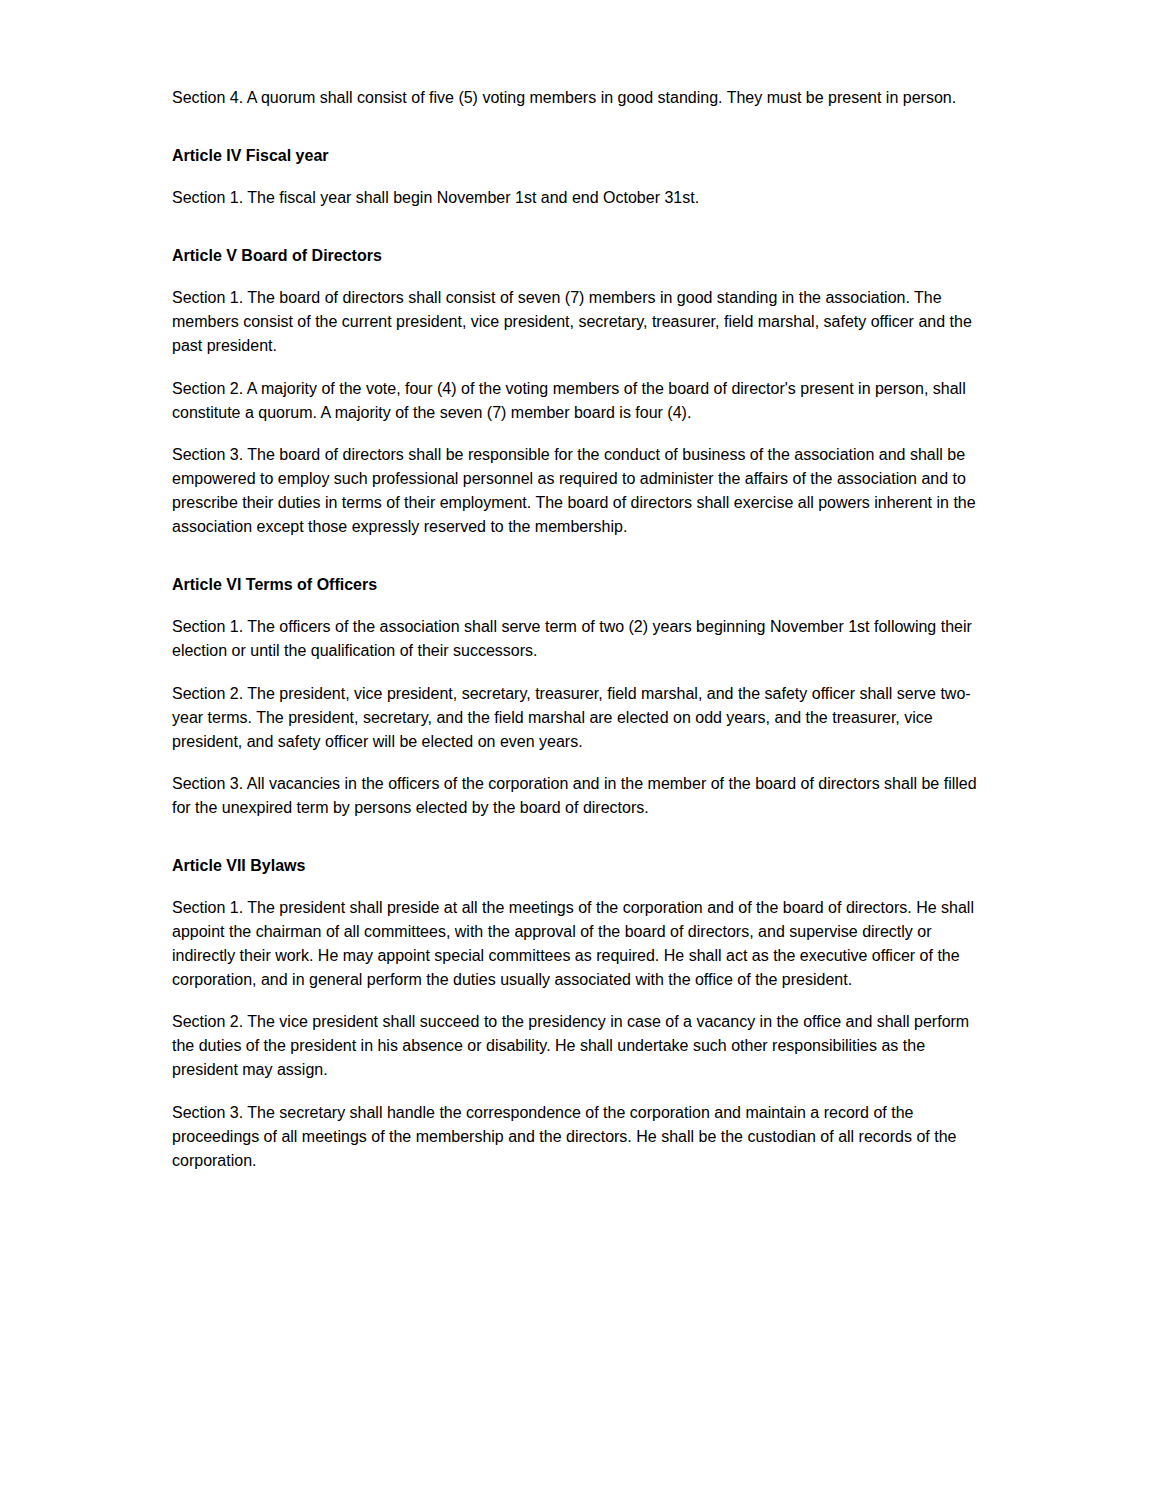Section 4. A quorum shall consist of five (5) voting members in good standing. They must be present in person.
Article IV Fiscal year
Section 1. The fiscal year shall begin November 1st and end October 31st.
Article V Board of Directors
Section 1. The board of directors shall consist of seven (7) members in good standing in the association. The members consist of the current president, vice president, secretary, treasurer, field marshal, safety officer and the past president.
Section 2. A majority of the vote, four (4) of the voting members of the board of director's present in person, shall constitute a quorum. A majority of the seven (7) member board is four (4).
Section 3. The board of directors shall be responsible for the conduct of business of the association and shall be empowered to employ such professional personnel as required to administer the affairs of the association and to prescribe their duties in terms of their employment. The board of directors shall exercise all powers inherent in the association except those expressly reserved to the membership.
Article VI Terms of Officers
Section 1. The officers of the association shall serve term of two (2) years beginning November 1st following their election or until the qualification of their successors.
Section 2. The president, vice president, secretary, treasurer, field marshal, and the safety officer shall serve two-year terms. The president, secretary, and the field marshal are elected on odd years, and the treasurer, vice president, and safety officer will be elected on even years.
Section 3. All vacancies in the officers of the corporation and in the member of the board of directors shall be filled for the unexpired term by persons elected by the board of directors.
Article VII Bylaws
Section 1. The president shall preside at all the meetings of the corporation and of the board of directors. He shall appoint the chairman of all committees, with the approval of the board of directors, and supervise directly or indirectly their work. He may appoint special committees as required. He shall act as the executive officer of the corporation, and in general perform the duties usually associated with the office of the president.
Section 2. The vice president shall succeed to the presidency in case of a vacancy in the office and shall perform the duties of the president in his absence or disability. He shall undertake such other responsibilities as the president may assign.
Section 3. The secretary shall handle the correspondence of the corporation and maintain a record of the proceedings of all meetings of the membership and the directors. He shall be the custodian of all records of the corporation.